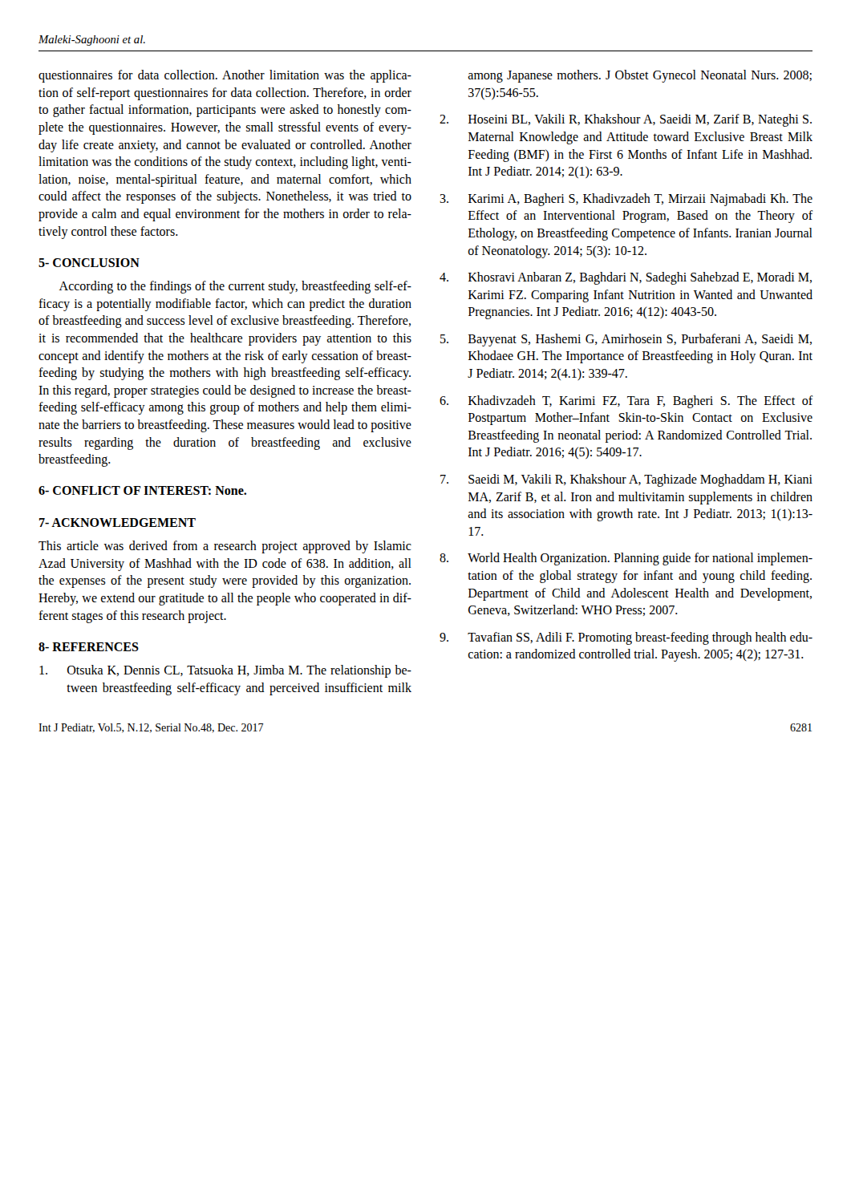Maleki-Saghooni et al.
questionnaires for data collection. Another limitation was the application of self-report questionnaires for data collection. Therefore, in order to gather factual information, participants were asked to honestly complete the questionnaires. However, the small stressful events of everyday life create anxiety, and cannot be evaluated or controlled. Another limitation was the conditions of the study context, including light, ventilation, noise, mental-spiritual feature, and maternal comfort, which could affect the responses of the subjects. Nonetheless, it was tried to provide a calm and equal environment for the mothers in order to relatively control these factors.
5- CONCLUSION
According to the findings of the current study, breastfeeding self-efficacy is a potentially modifiable factor, which can predict the duration of breastfeeding and success level of exclusive breastfeeding. Therefore, it is recommended that the healthcare providers pay attention to this concept and identify the mothers at the risk of early cessation of breastfeeding by studying the mothers with high breastfeeding self-efficacy. In this regard, proper strategies could be designed to increase the breastfeeding self-efficacy among this group of mothers and help them eliminate the barriers to breastfeeding. These measures would lead to positive results regarding the duration of breastfeeding and exclusive breastfeeding.
6- CONFLICT OF INTEREST: None.
7- ACKNOWLEDGEMENT
This article was derived from a research project approved by Islamic Azad University of Mashhad with the ID code of 638. In addition, all the expenses of the present study were provided by this organization. Hereby, we extend our gratitude to all the people who cooperated in different stages of this research project.
8- REFERENCES
1. Otsuka K, Dennis CL, Tatsuoka H, Jimba M. The relationship between breastfeeding self-efficacy and perceived insufficient milk among Japanese mothers. J Obstet Gynecol Neonatal Nurs. 2008; 37(5):546-55.
2. Hoseini BL, Vakili R, Khakshour A, Saeidi M, Zarif B, Nateghi S. Maternal Knowledge and Attitude toward Exclusive Breast Milk Feeding (BMF) in the First 6 Months of Infant Life in Mashhad. Int J Pediatr. 2014; 2(1): 63-9.
3. Karimi A, Bagheri S, Khadivzadeh T, Mirzaii Najmabadi Kh. The Effect of an Interventional Program, Based on the Theory of Ethology, on Breastfeeding Competence of Infants. Iranian Journal of Neonatology. 2014; 5(3): 10-12.
4. Khosravi Anbaran Z, Baghdari N, Sadeghi Sahebzad E, Moradi M, Karimi FZ. Comparing Infant Nutrition in Wanted and Unwanted Pregnancies. Int J Pediatr. 2016; 4(12): 4043-50.
5. Bayyenat S, Hashemi G, Amirhosein S, Purbaferani A, Saeidi M, Khodaee GH. The Importance of Breastfeeding in Holy Quran. Int J Pediatr. 2014; 2(4.1): 339-47.
6. Khadivzadeh T, Karimi FZ, Tara F, Bagheri S. The Effect of Postpartum Mother–Infant Skin-to-Skin Contact on Exclusive Breastfeeding In neonatal period: A Randomized Controlled Trial. Int J Pediatr. 2016; 4(5): 5409-17.
7. Saeidi M, Vakili R, Khakshour A, Taghizade Moghaddam H, Kiani MA, Zarif B, et al. Iron and multivitamin supplements in children and its association with growth rate. Int J Pediatr. 2013; 1(1):13-17.
8. World Health Organization. Planning guide for national implementation of the global strategy for infant and young child feeding. Department of Child and Adolescent Health and Development, Geneva, Switzerland: WHO Press; 2007.
9. Tavafian SS, Adili F. Promoting breast-feeding through health education: a randomized controlled trial. Payesh. 2005; 4(2); 127-31.
Int J Pediatr, Vol.5, N.12, Serial No.48, Dec. 2017
6281